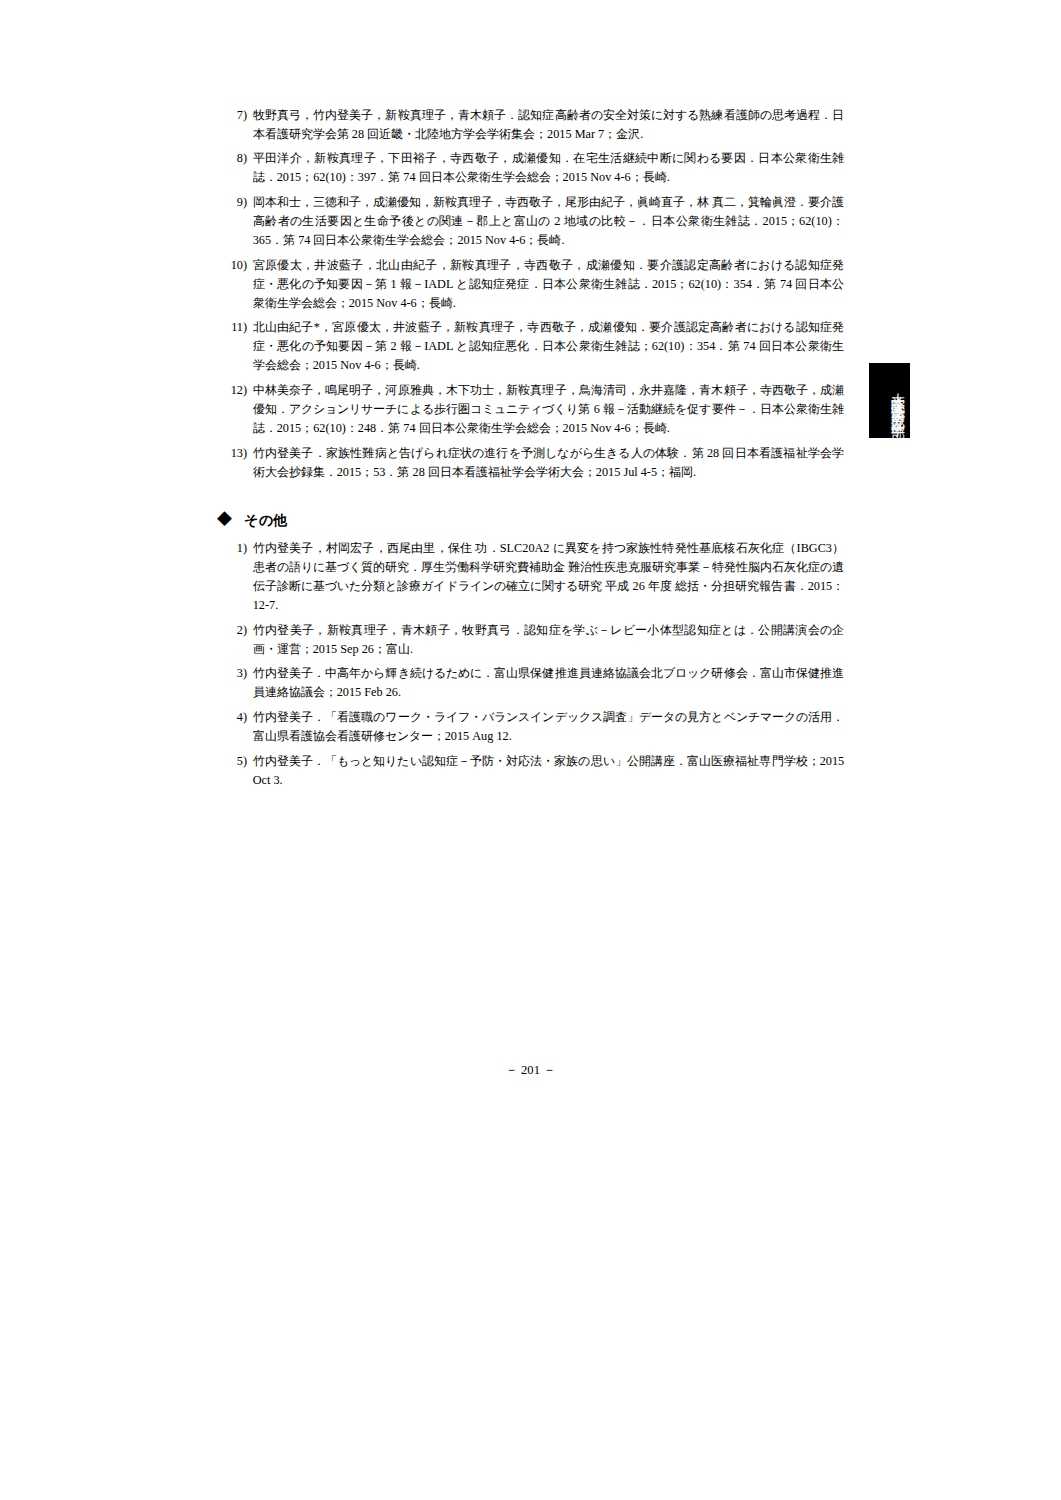7) 牧野真弓，竹内登美子，新鞍真理子，青木頼子．認知症高齢者の安全対策に対する熟練看護師の思考過程．日本看護研究学会第 28 回近畿・北陸地方学会学術集会；2015 Mar 7；金沢.
8) 平田洋介，新鞍真理子，下田裕子，寺西敬子，成瀬優知．在宅生活継続中断に関わる要因．日本公衆衛生雑誌．2015；62(10)：397．第 74 回日本公衆衛生学会総会；2015 Nov 4-6；長崎.
9) 岡本和士，三徳和子，成瀬優知，新鞍真理子，寺西敬子，尾形由紀子，眞崎直子，林 真二，箕輪眞澄．要介護高齢者の生活要因と生命予後との関連－郡上と富山の 2 地域の比較－．日本公衆衛生雑誌．2015；62(10)：365．第 74 回日本公衆衛生学会総会；2015 Nov 4-6；長崎.
10) 宮原優太，井波藍子，北山由紀子，新鞍真理子，寺西敬子，成瀬優知．要介護認定高齢者における認知症発症・悪化の予知要因－第 1 報－IADL と認知症発症．日本公衆衛生雑誌．2015；62(10)：354．第 74 回日本公衆衛生学会総会；2015 Nov 4-6；長崎.
11) 北山由紀子*，宮原優太，井波藍子，新鞍真理子，寺西敬子，成瀬優知．要介護認定高齢者における認知症発症・悪化の予知要因－第 2 報－IADL と認知症悪化．日本公衆衛生雑誌；62(10)：354．第 74 回日本公衆衛生学会総会；2015 Nov 4-6；長崎.
12) 中林美奈子，鳴尾明子，河原雅典，木下功士，新鞍真理子，鳥海清司，永井嘉隆，青木頼子，寺西敬子，成瀬優知．アクションリサーチによる歩行圏コミュニティづくり第 6 報－活動継続を促す要件－．日本公衆衛生雑誌．2015；62(10)：248．第 74 回日本公衆衛生学会総会；2015 Nov 4-6；長崎.
13) 竹内登美子．家族性難病と告げられ症状の進行を予測しながら生きる人の体験．第 28 回日本看護福祉学会学術大会抄録集．2015；53．第 28 回日本看護福祉学会学術大会；2015 Jul 4-5；福岡.
◆その他
1) 竹内登美子，村岡宏子，西尾由里，保住 功．SLC20A2 に異変を持つ家族性特発性基底核石灰化症（IBGC3）患者の語りに基づく質的研究．厚生労働科学研究費補助金 難治性疾患克服研究事業－特発性脳内石灰化症の遺伝子診断に基づいた分類と診療ガイドラインの確立に関する研究 平成 26 年度 総括・分担研究報告書．2015：12-7.
2) 竹内登美子，新鞍真理子，青木頼子，牧野真弓．認知症を学ぶ－レビー小体型認知症とは．公開講演会の企画・運営；2015 Sep 26；富山.
3) 竹内登美子．中高年から輝き続けるために．富山県保健推進員連絡協議会北ブロック研修会．富山市保健推進員連絡協議会；2015 Feb 26.
4) 竹内登美子．「看護職のワーク・ライフ・バランスインデックス調査」データの見方とベンチマークの活用．富山県看護協会看護研修センター；2015 Aug 12.
5) 竹内登美子．「もっと知りたい認知症－予防・対応法・家族の思い」公開講座．富山医療福祉専門学校；2015 Oct 3.
大学院医学薬学研究部（医学部）
－ 201 －